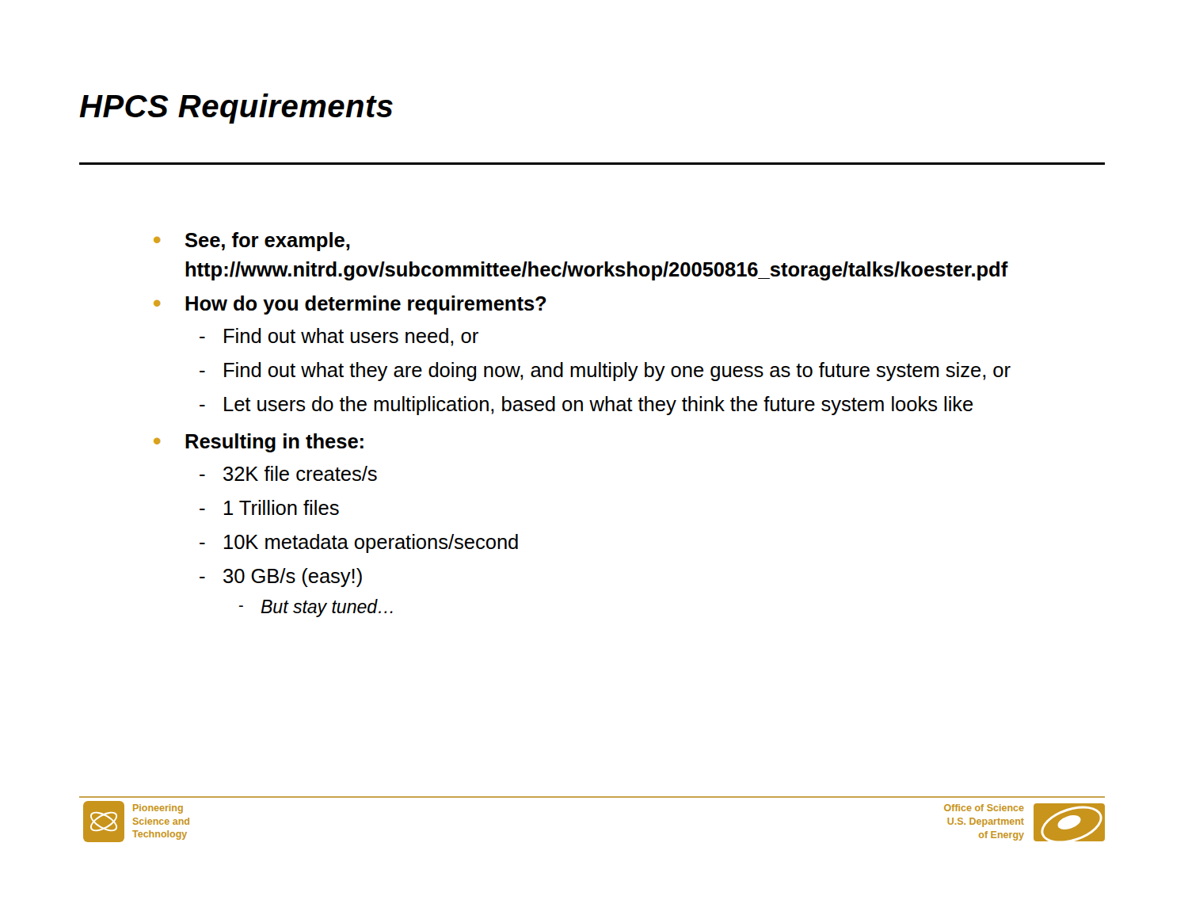HPCS Requirements
See, for example, http://www.nitrd.gov/subcommittee/hec/workshop/20050816_storage/talks/koester.pdf
How do you determine requirements?
Find out what users need, or
Find out what they are doing now, and multiply by one guess as to future system size, or
Let users do the multiplication, based on what they think the future system looks like
Resulting in these:
32K file creates/s
1 Trillion files
10K metadata operations/second
30 GB/s (easy!)
But stay tuned…
Pioneering
Science and
Technology
Office of Science
U.S. Department
of Energy